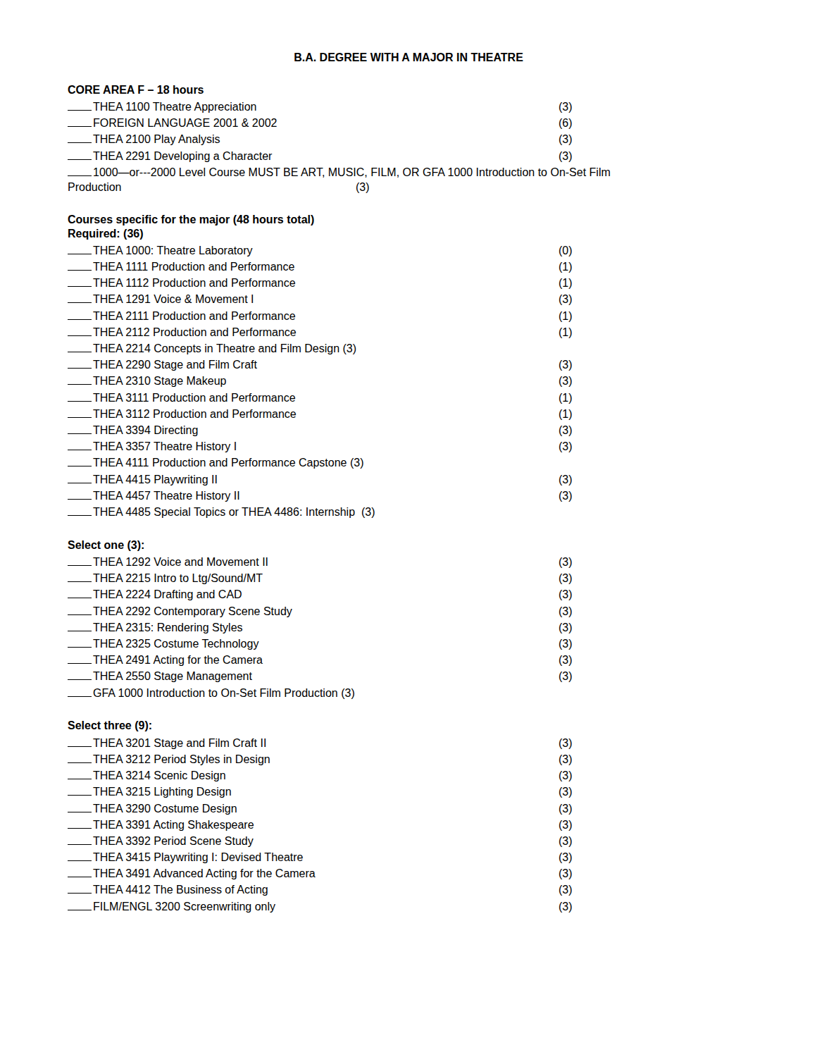B.A. DEGREE WITH A MAJOR IN THEATRE
CORE AREA F – 18 hours
| THEA 1100 Theatre Appreciation | (3) |
| FOREIGN LANGUAGE 2001 & 2002 | (6) |
| THEA 2100 Play Analysis | (3) |
| THEA 2291 Developing a Character | (3) |
| 1000—or---2000 Level Course MUST BE ART, MUSIC, FILM, OR GFA 1000 Introduction to On-Set Film |
Production (3)
Courses specific for the major (48 hours total)
Required: (36)
| THEA 1000: Theatre Laboratory | (0) |
| THEA 1111 Production and Performance | (1) |
| THEA 1112 Production and Performance | (1) |
| THEA 1291 Voice & Movement I | (3) |
| THEA 2111 Production and Performance | (1) |
| THEA 2112 Production and Performance | (1) |
| THEA 2214 Concepts in Theatre and Film Design (3) |
| THEA 2290 Stage and Film Craft | (3) |
| THEA 2310 Stage Makeup | (3) |
| THEA 3111 Production and Performance | (1) |
| THEA 3112 Production and Performance | (1) |
| THEA 3394 Directing | (3) |
| THEA 3357 Theatre History I | (3) |
| THEA 4111 Production and Performance Capstone (3) |
| THEA 4415 Playwriting II | (3) |
| THEA 4457 Theatre History II | (3) |
| THEA 4485 Special Topics or THEA 4486: Internship (3) |
Select one (3):
| THEA 1292 Voice and Movement II | (3) |
| THEA 2215 Intro to Ltg/Sound/MT | (3) |
| THEA 2224 Drafting and CAD | (3) |
| THEA 2292 Contemporary Scene Study | (3) |
| THEA 2315: Rendering Styles | (3) |
| THEA 2325 Costume Technology | (3) |
| THEA 2491 Acting for the Camera | (3) |
| THEA 2550 Stage Management | (3) |
| GFA 1000 Introduction to On-Set Film Production (3) |
Select three (9):
| THEA 3201 Stage and Film Craft II | (3) |
| THEA 3212 Period Styles in Design | (3) |
| THEA 3214 Scenic Design | (3) |
| THEA 3215 Lighting Design | (3) |
| THEA 3290 Costume Design | (3) |
| THEA 3391 Acting Shakespeare | (3) |
| THEA 3392 Period Scene Study | (3) |
| THEA 3415 Playwriting I: Devised Theatre | (3) |
| THEA 3491 Advanced Acting for the Camera | (3) |
| THEA 4412 The Business of Acting | (3) |
| FILM/ENGL 3200 Screenwriting only | (3) |